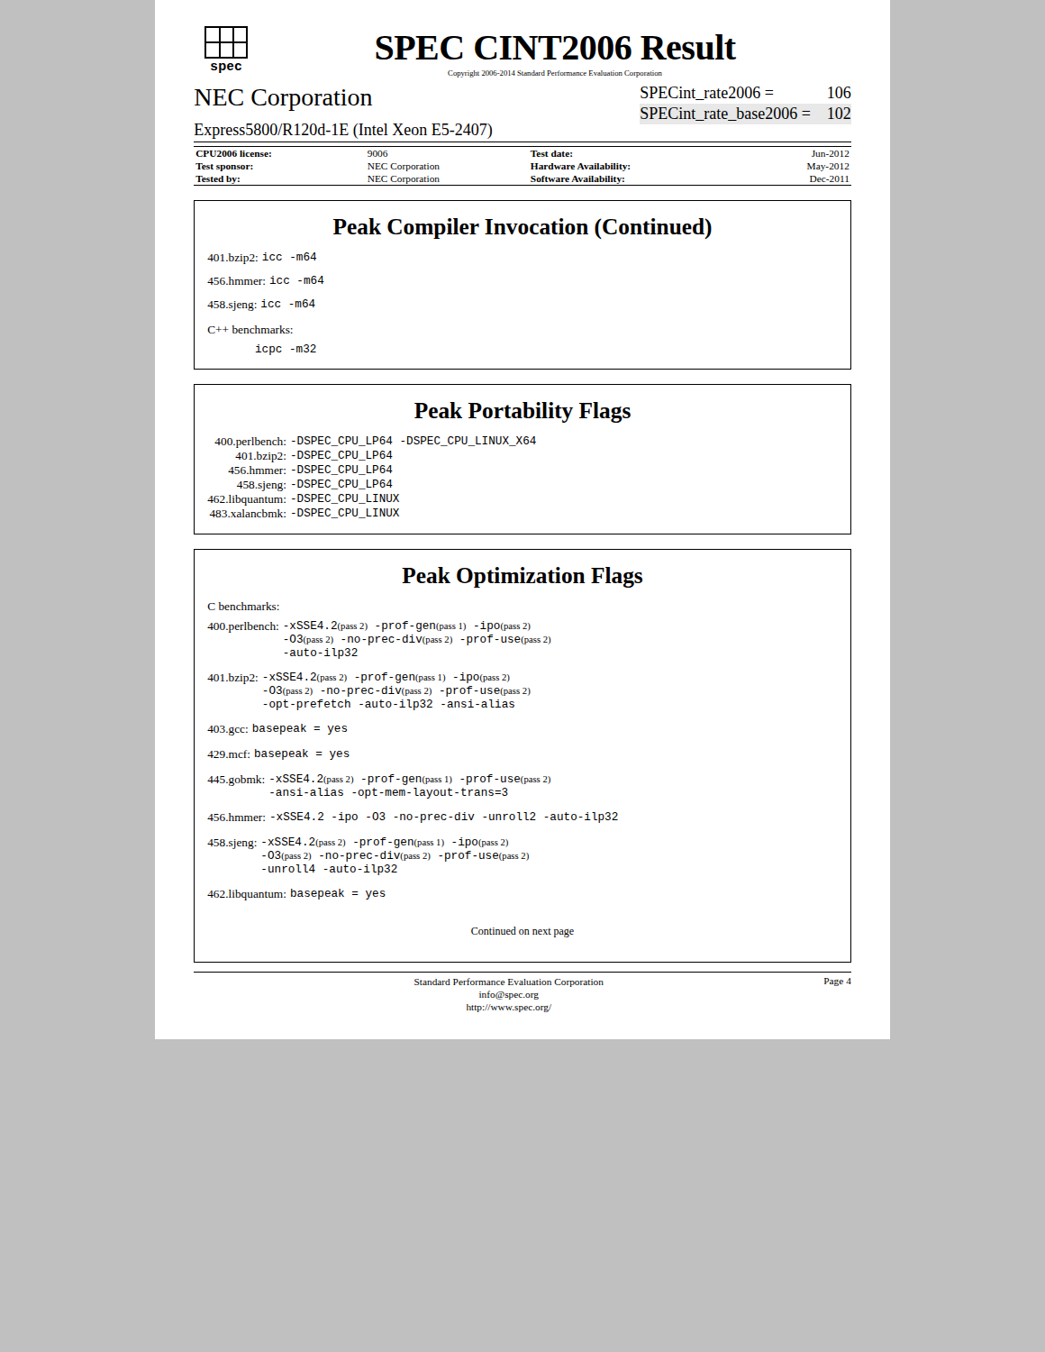spec
SPEC CINT2006 Result
Copyright 2006-2014 Standard Performance Evaluation Corporation
NEC Corporation
Express5800/R120d-1E (Intel Xeon E5-2407)
| SPECint_rate2006 = | 106 |
| SPECint_rate_base2006 = | 102 |
| CPU2006 license: | 9006 | Test date: | Jun-2012 |
| Test sponsor: | NEC Corporation | Hardware Availability: | May-2012 |
| Tested by: | NEC Corporation | Software Availability: | Dec-2011 |
Peak Compiler Invocation (Continued)
| 401.bzip2: | icc -m64 |
| 456.hmmer: | icc -m64 |
| 458.sjeng: | icc -m64 |
C++ benchmarks:
icpc -m32
Peak Portability Flags
| 400.perlbench: | -DSPEC_CPU_LP64 -DSPEC_CPU_LINUX_X64 |
| 401.bzip2: | -DSPEC_CPU_LP64 |
| 456.hmmer: | -DSPEC_CPU_LP64 |
| 458.sjeng: | -DSPEC_CPU_LP64 |
| 462.libquantum: | -DSPEC_CPU_LINUX |
| 483.xalancbmk: | -DSPEC_CPU_LINUX |
Peak Optimization Flags
C benchmarks:
| 400.perlbench: | -xSSE4.2 (pass 2) -prof-gen (pass 1) -ipo (pass 2) -O3 (pass 2) -no-prec-div (pass 2) -prof-use (pass 2) -auto-ilp32 |
| 401.bzip2: | -xSSE4.2 (pass 2) -prof-gen (pass 1) -ipo (pass 2) -O3 (pass 2) -no-prec-div (pass 2) -prof-use (pass 2) -opt-prefetch -auto-ilp32 -ansi-alias |
| 403.gcc: | basepeak = yes |
| 429.mcf: | basepeak = yes |
| 445.gobmk: | -xSSE4.2 (pass 2) -prof-gen (pass 1) -prof-use (pass 2) -ansi-alias -opt-mem-layout-trans=3 |
| 456.hmmer: | -xSSE4.2 -ipo -O3 -no-prec-div -unroll2 -auto-ilp32 |
| 458.sjeng: | -xSSE4.2 (pass 2) -prof-gen (pass 1) -ipo (pass 2) -O3 (pass 2) -no-prec-div (pass 2) -prof-use (pass 2) -unroll4 -auto-ilp32 |
| 462.libquantum: | basepeak = yes |
Continued on next page
Standard Performance Evaluation Corporation
info@spec.org
http://www.spec.org/
Page 4